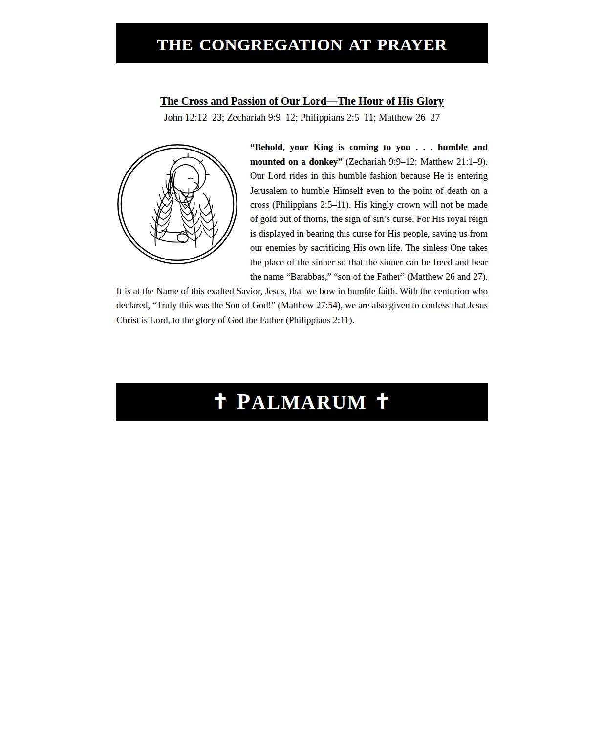The Congregation at Prayer
The Cross and Passion of Our Lord—The Hour of His Glory
John 12:12–23; Zechariah 9:9–12; Philippians 2:5–11; Matthew 26–27
Christ with palm branches
“Behold, your King is coming to you . . . humble and mounted on a donkey” (Zechariah 9:9–12; Matthew 21:1–9). Our Lord rides in this humble fashion because He is entering Jerusalem to humble Himself even to the point of death on a cross (Philippians 2:5–11). His kingly crown will not be made of gold but of thorns, the sign of sin’s curse. For His royal reign is displayed in bearing this curse for His people, saving us from our enemies by sacrificing His own life. The sinless One takes the place of the sinner so that the sinner can be freed and bear the name “Barabbas,” “son of the Father” (Matthew 26 and 27). It is at the Name of this exalted Savior, Jesus, that we bow in humble faith. With the centurion who declared, “Truly this was the Son of God!” (Matthew 27:54), we are also given to confess that Jesus Christ is Lord, to the glory of God the Father (Philippians 2:11).
✝Palmarum✝